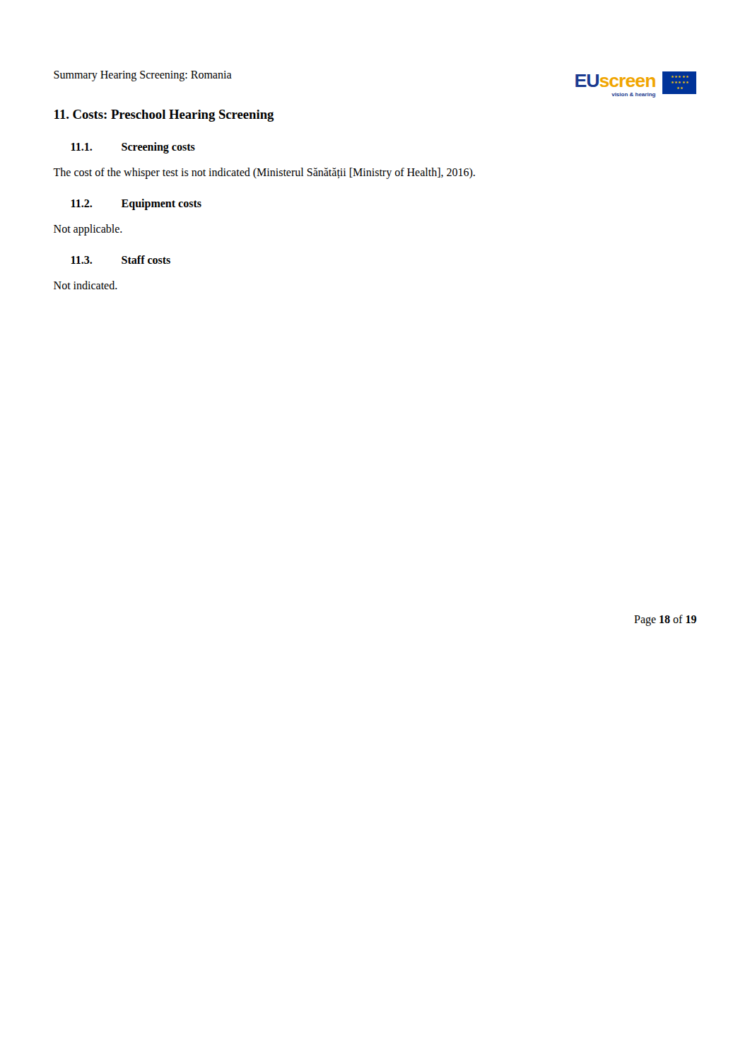Summary Hearing Screening: Romania
EU screen vision & hearing
11. Costs: Preschool Hearing Screening
11.1. Screening costs
The cost of the whisper test is not indicated (Ministerul Sănătății [Ministry of Health], 2016).
11.2. Equipment costs
Not applicable.
11.3. Staff costs
Not indicated.
Page 18 of 19